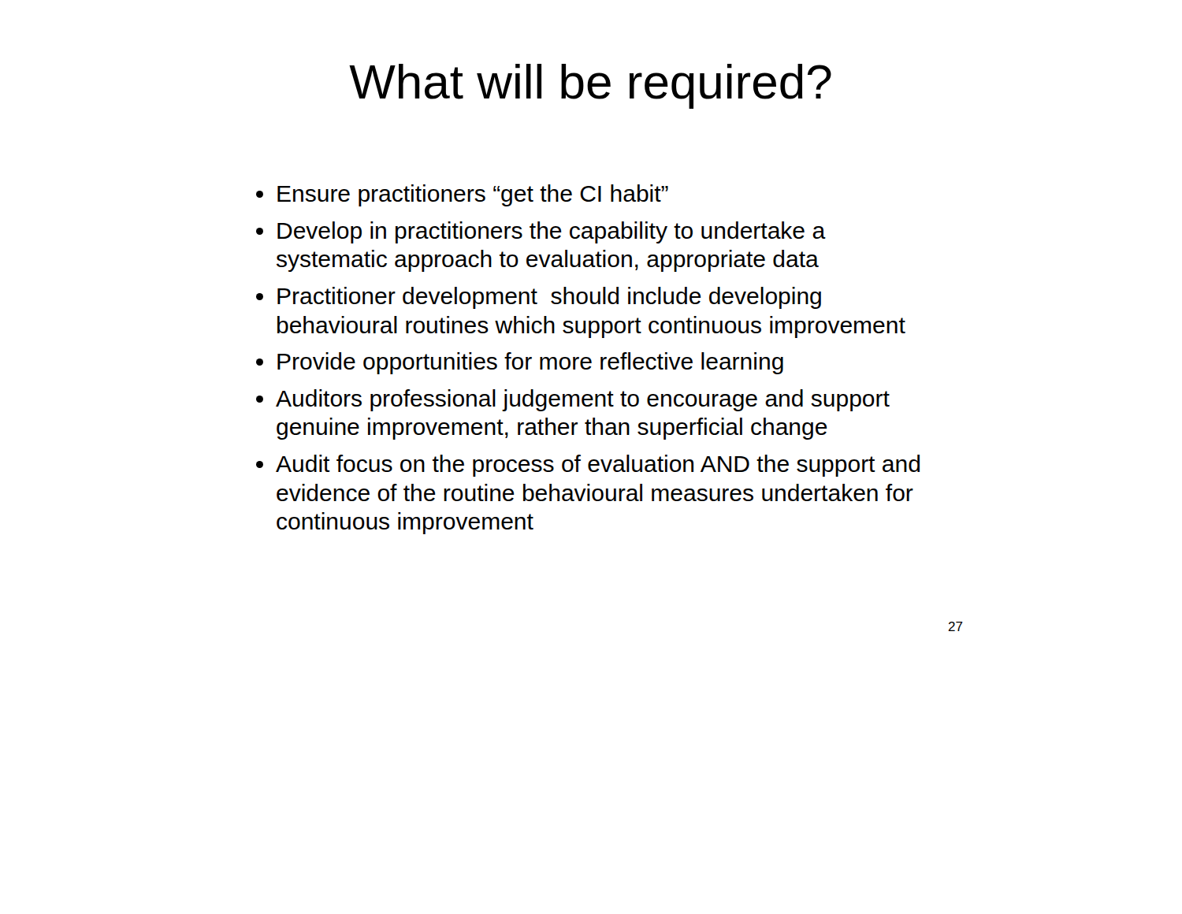What will be required?
Ensure practitioners “get the CI habit”
Develop in practitioners the capability to undertake a systematic approach to evaluation, appropriate data
Practitioner development should include developing behavioural routines which support continuous improvement
Provide opportunities for more reflective learning
Auditors professional judgement to encourage and support genuine improvement, rather than superficial change
Audit focus on the process of evaluation AND the support and evidence of the routine behavioural measures undertaken for continuous improvement
27